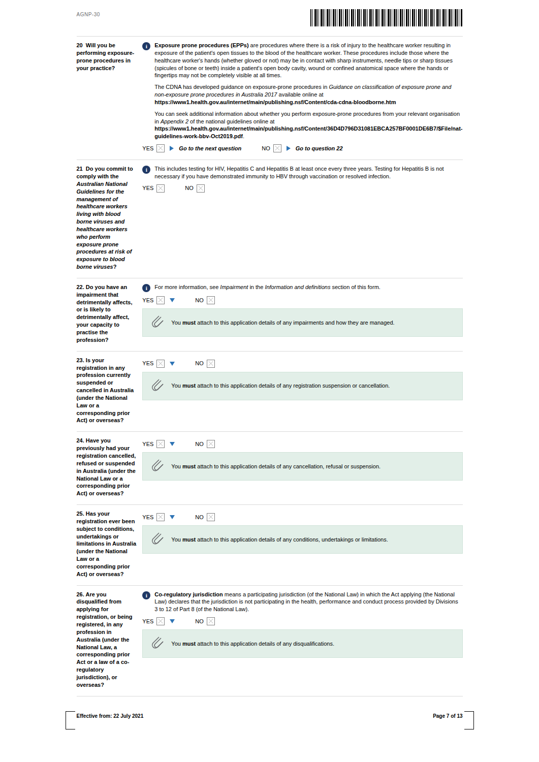AGNP-30
| 20 Will you be performing exposure-prone procedures in your practice? | i Exposure prone procedures (EPPs) are procedures where there is a risk of injury to the healthcare worker resulting in exposure of the patient's open tissues to the blood of the healthcare worker. These procedures include those where the healthcare worker's hands (whether gloved or not) may be in contact with sharp instruments, needle tips or sharp tissues (spicules of bone or teeth) inside a patient's open body cavity, wound or confined anatomical space where the hands or fingertips may not be completely visible at all times. The CDNA has developed guidance on exposure-prone procedures in Guidance on classification of exposure prone and non-exposure prone procedures in Australia 2017 available online at https://www1.health.gov.au/internet/main/publishing.nsf/Content/cda-cdna-bloodborne.htm You can seek additional information about whether you perform exposure-prone procedures from your relevant organisation in Appendix 2 of the national guidelines online at https://www1.health.gov.au/internet/main/publishing.nsf/Content/36D4D796D31081EBCA257BF0001DE6B7/$File/nat-guidelines-work-bbv-Oct2019.pdf . YES Go to the next question NO Go to question 22 |
| 21 Do you commit to comply with the Australian National Guidelines for the management of healthcare workers living with blood borne viruses and healthcare workers who perform exposure prone procedures at risk of exposure to blood borne viruses ? | i This includes testing for HIV, Hepatitis C and Hepatitis B at least once every three years. Testing for Hepatitis B is not necessary if you have demonstrated immunity to HBV through vaccination or resolved infection. YES NO |
| 22. Do you have an impairment that detrimentally affects, or is likely to detrimentally affect, your capacity to practise the profession? | i For more information, see Impairment in the Information and definitions section of this form. YES NO You must attach to this application details of any impairments and how they are managed. |
| 23. Is your registration in any profession currently suspended or cancelled in Australia (under the National Law or a corresponding prior Act) or overseas? | YES NO You must attach to this application details of any registration suspension or cancellation. |
| 24. Have you previously had your registration cancelled, refused or suspended in Australia (under the National Law or a corresponding prior Act) or overseas? | YES NO You must attach to this application details of any cancellation, refusal or suspension. |
| 25. Has your registration ever been subject to conditions, undertakings or limitations in Australia (under the National Law or a corresponding prior Act) or overseas? | YES NO You must attach to this application details of any conditions, undertakings or limitations. |
| 26. Are you disqualified from applying for registration, or being registered, in any profession in Australia (under the National Law, a corresponding prior Act or a law of a co-regulatory jurisdiction), or overseas? | i Co-regulatory jurisdiction means a participating jurisdiction (of the National Law) in which the Act applying (the National Law) declares that the jurisdiction is not participating in the health, performance and conduct process provided by Divisions 3 to 12 of Part 8 (of the National Law). YES NO You must attach to this application details of any disqualifications. |
Effective from: 22 July 2021
Page 7 of 13